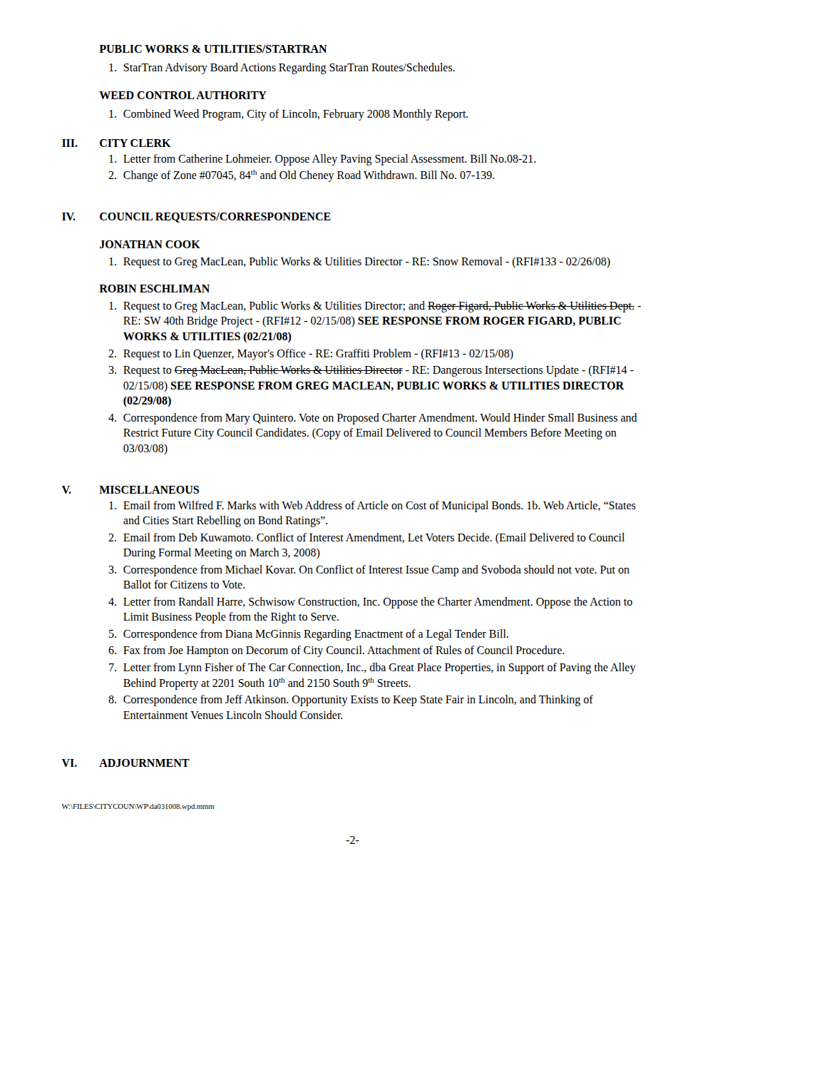Public Works & Utilities/StarTran
StarTran Advisory Board Actions Regarding StarTran Routes/Schedules.
Weed Control Authority
Combined Weed Program, City of Lincoln, February 2008 Monthly Report.
III.
City Clerk
Letter from Catherine Lohmeier. Oppose Alley Paving Special Assessment. Bill No.08-21.
Change of Zone #07045, 84th and Old Cheney Road Withdrawn. Bill No. 07-139.
IV.
Council Requests/Correspondence
JONATHAN COOK
Request to Greg MacLean, Public Works & Utilities Director - RE: Snow Removal - (RFI#133 - 02/26/08)
ROBIN ESCHLIMAN
Request to Greg MacLean, Public Works & Utilities Director; and Roger Figard, Public Works & Utilities Dept. - RE: SW 40th Bridge Project - (RFI#12 - 02/15/08) SEE RESPONSE FROM ROGER FIGARD, PUBLIC WORKS & UTILITIES (02/21/08)
Request to Lin Quenzer, Mayor's Office - RE: Graffiti Problem - (RFI#13 - 02/15/08)
Request to Greg MacLean, Public Works & Utilities Director - RE: Dangerous Intersections Update - (RFI#14 - 02/15/08) SEE RESPONSE FROM GREG MACLEAN, PUBLIC WORKS & UTILITIES DIRECTOR (02/29/08)
Correspondence from Mary Quintero. Vote on Proposed Charter Amendment. Would Hinder Small Business and Restrict Future City Council Candidates. (Copy of Email Delivered to Council Members Before Meeting on 03/03/08)
V.
Miscellaneous
Email from Wilfred F. Marks with Web Address of Article on Cost of Municipal Bonds. 1b. Web Article, “States and Cities Start Rebelling on Bond Ratings”.
Email from Deb Kuwamoto. Conflict of Interest Amendment, Let Voters Decide. (Email Delivered to Council During Formal Meeting on March 3, 2008)
Correspondence from Michael Kovar. On Conflict of Interest Issue Camp and Svoboda should not vote. Put on Ballot for Citizens to Vote.
Letter from Randall Harre, Schwisow Construction, Inc. Oppose the Charter Amendment. Oppose the Action to Limit Business People from the Right to Serve.
Correspondence from Diana McGinnis Regarding Enactment of a Legal Tender Bill.
Fax from Joe Hampton on Decorum of City Council. Attachment of Rules of Council Procedure.
Letter from Lynn Fisher of The Car Connection, Inc., dba Great Place Properties, in Support of Paving the Alley Behind Property at 2201 South 10th and 2150 South 9th Streets.
Correspondence from Jeff Atkinson. Opportunity Exists to Keep State Fair in Lincoln, and Thinking of Entertainment Venues Lincoln Should Consider.
VI.
Adjournment
W:\FILES\CITYCOUN\WP\da031008.wpd.mmm
-2-